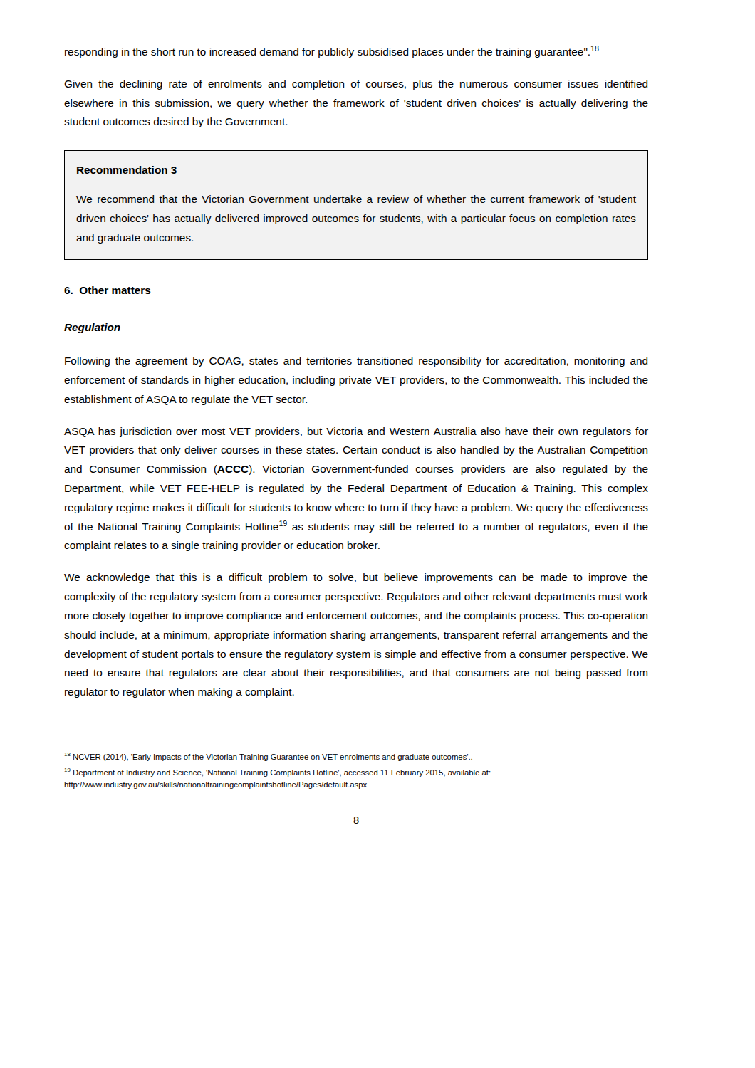responding in the short run to increased demand for publicly subsidised places under the training guarantee".18
Given the declining rate of enrolments and completion of courses, plus the numerous consumer issues identified elsewhere in this submission, we query whether the framework of 'student driven choices' is actually delivering the student outcomes desired by the Government.
Recommendation 3
We recommend that the Victorian Government undertake a review of whether the current framework of 'student driven choices' has actually delivered improved outcomes for students, with a particular focus on completion rates and graduate outcomes.
6. Other matters
Regulation
Following the agreement by COAG, states and territories transitioned responsibility for accreditation, monitoring and enforcement of standards in higher education, including private VET providers, to the Commonwealth. This included the establishment of ASQA to regulate the VET sector.
ASQA has jurisdiction over most VET providers, but Victoria and Western Australia also have their own regulators for VET providers that only deliver courses in these states. Certain conduct is also handled by the Australian Competition and Consumer Commission (ACCC). Victorian Government-funded courses providers are also regulated by the Department, while VET FEE-HELP is regulated by the Federal Department of Education & Training. This complex regulatory regime makes it difficult for students to know where to turn if they have a problem. We query the effectiveness of the National Training Complaints Hotline19 as students may still be referred to a number of regulators, even if the complaint relates to a single training provider or education broker.
We acknowledge that this is a difficult problem to solve, but believe improvements can be made to improve the complexity of the regulatory system from a consumer perspective. Regulators and other relevant departments must work more closely together to improve compliance and enforcement outcomes, and the complaints process. This co-operation should include, at a minimum, appropriate information sharing arrangements, transparent referral arrangements and the development of student portals to ensure the regulatory system is simple and effective from a consumer perspective. We need to ensure that regulators are clear about their responsibilities, and that consumers are not being passed from regulator to regulator when making a complaint.
18 NCVER (2014), 'Early Impacts of the Victorian Training Guarantee on VET enrolments and graduate outcomes'..
19 Department of Industry and Science, 'National Training Complaints Hotline', accessed 11 February 2015, available at: http://www.industry.gov.au/skills/nationaltrainingcomplaintshotline/Pages/default.aspx
8